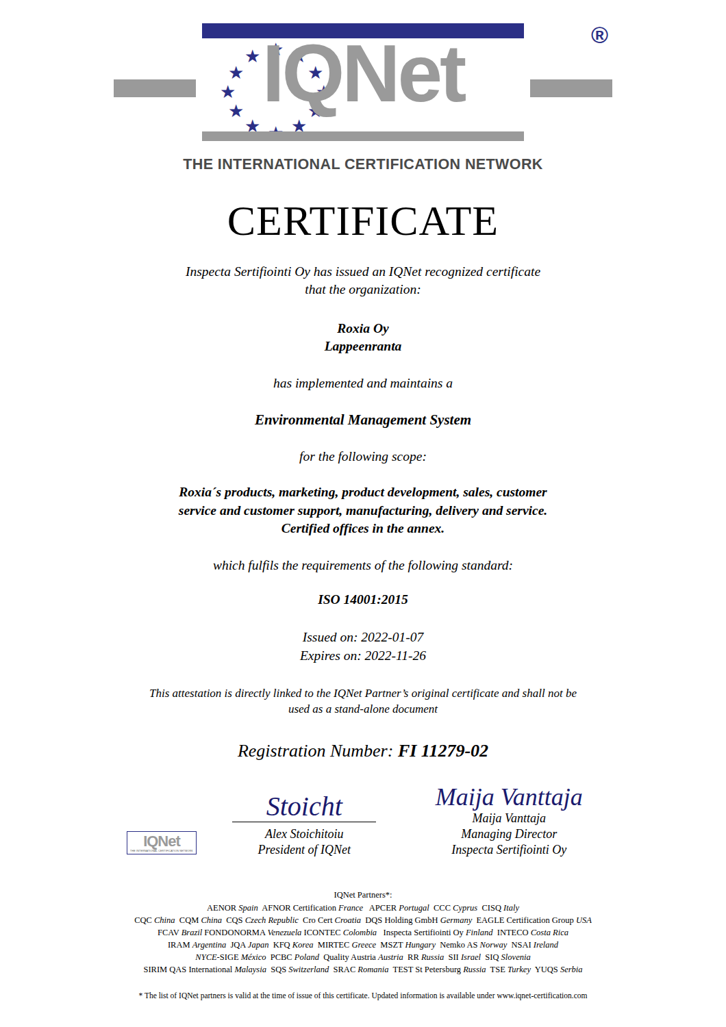®
★ ★ ★ ★ ★ ★ ★ ★ ★ ★ ★ ★
IQNet
THE INTERNATIONAL CERTIFICATION NETWORK
CERTIFICATE
Inspecta Sertifiointi Oy has issued an IQNet recognized certificate
that the organization:
Roxia Oy
Lappeenranta
has implemented and maintains a
Environmental Management System
for the following scope:
Roxia´s products, marketing, product development, sales, customer
service and customer support, manufacturing, delivery and service.
Certified offices in the annex.
which fulfils the requirements of the following standard:
ISO 14001:2015
Issued on: 2022-01-07
Expires on: 2022-11-26
This attestation is directly linked to the IQNet Partner’s original certificate and shall not be
used as a stand-alone document
Registration Number: FI 11279-02
IQNet
THE INTERNATIONAL CERTIFICATION NETWORK
Stoicht
Alex Stoichitoiu
President of IQNet
Maija Vanttaja
Maija Vanttaja
Managing Director
Inspecta Sertifiointi Oy
IQNet Partners*:
AENOR Spain AFNOR Certification France APCER Portugal CCC Cyprus CISQ Italy
CQC China CQM China CQS Czech Republic Cro Cert Croatia DQS Holding GmbH Germany EAGLE Certification Group USA
FCAV Brazil FONDONORMA Venezuela ICONTEC Colombia Inspecta Sertifiointi Oy Finland INTECO Costa Rica
IRAM Argentina JQA Japan KFQ Korea MIRTEC Greece MSZT Hungary Nemko AS Norway NSAI Ireland
NYCE-SIGE México PCBC Poland Quality Austria Austria RR Russia SII Israel SIQ Slovenia
SIRIM QAS International Malaysia SQS Switzerland SRAC Romania TEST St Petersburg Russia TSE Turkey YUQS Serbia
* The list of IQNet partners is valid at the time of issue of this certificate. Updated information is available under www.iqnet-certification.com